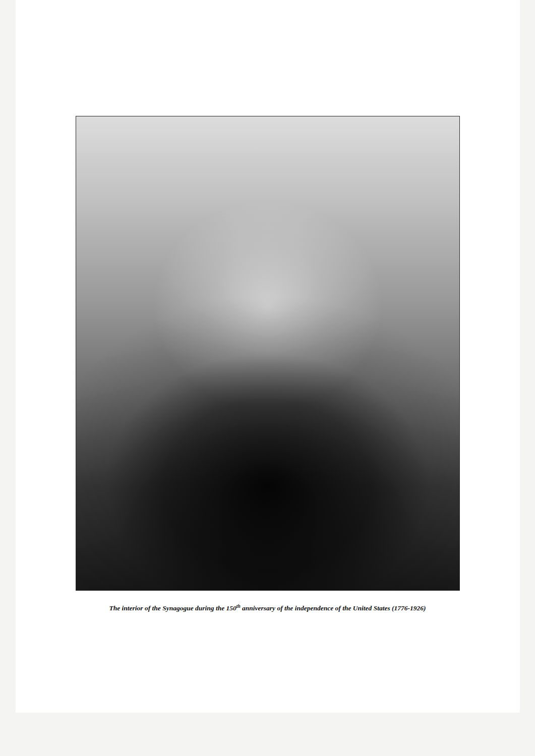The interior of the Synagogue during the 150th anniversary of the independence of the United States (1776-1926)